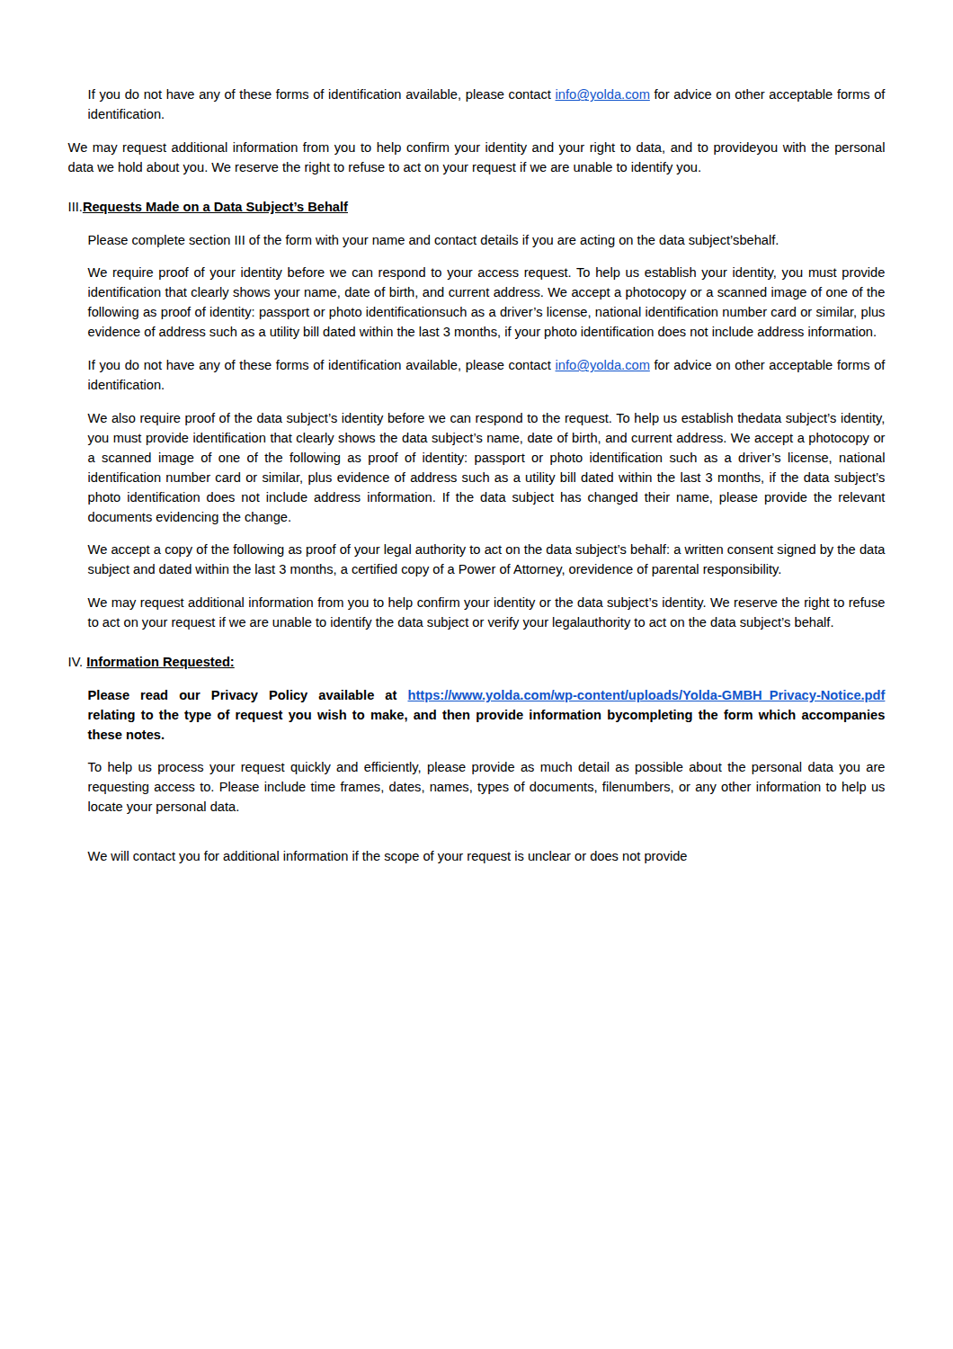If you do not have any of these forms of identification available, please contact info@yolda.com for advice on other acceptable forms of identification.
We may request additional information from you to help confirm your identity and your right to data, and to provideyou with the personal data we hold about you. We reserve the right to refuse to act on your request if we are unable to identify you.
III. Requests Made on a Data Subject’s Behalf
Please complete section III of the form with your name and contact details if you are acting on the data subject’sbehalf.
We require proof of your identity before we can respond to your access request. To help us establish your identity, you must provide identification that clearly shows your name, date of birth, and current address. We accept a photocopy or a scanned image of one of the following as proof of identity: passport or photo identificationsuch as a driver’s license, national identification number card or similar, plus evidence of address such as a utility bill dated within the last 3 months, if your photo identification does not include address information.
If you do not have any of these forms of identification available, please contact info@yolda.com for advice on other acceptable forms of identification.
We also require proof of the data subject’s identity before we can respond to the request. To help us establish thedata subject’s identity, you must provide identification that clearly shows the data subject’s name, date of birth, and current address. We accept a photocopy or a scanned image of one of the following as proof of identity: passport or photo identification such as a driver’s license, national identification number card or similar, plus evidence of address such as a utility bill dated within the last 3 months, if the data subject’s photo identification does not include address information. If the data subject has changed their name, please provide the relevant documents evidencing the change.
We accept a copy of the following as proof of your legal authority to act on the data subject’s behalf: a written consent signed by the data subject and dated within the last 3 months, a certified copy of a Power of Attorney, orevidence of parental responsibility.
We may request additional information from you to help confirm your identity or the data subject’s identity. We reserve the right to refuse to act on your request if we are unable to identify the data subject or verify your legalauthority to act on the data subject’s behalf.
IV. Information Requested:
Please read our Privacy Policy available at https://www.yolda.com/wp-content/uploads/Yolda-GMBH_Privacy-Notice.pdf relating to the type of request you wish to make, and then provide information bycompleting the form which accompanies these notes.
To help us process your request quickly and efficiently, please provide as much detail as possible about the personal data you are requesting access to. Please include time frames, dates, names, types of documents, filenumbers, or any other information to help us locate your personal data.
We will contact you for additional information if the scope of your request is unclear or does not provide